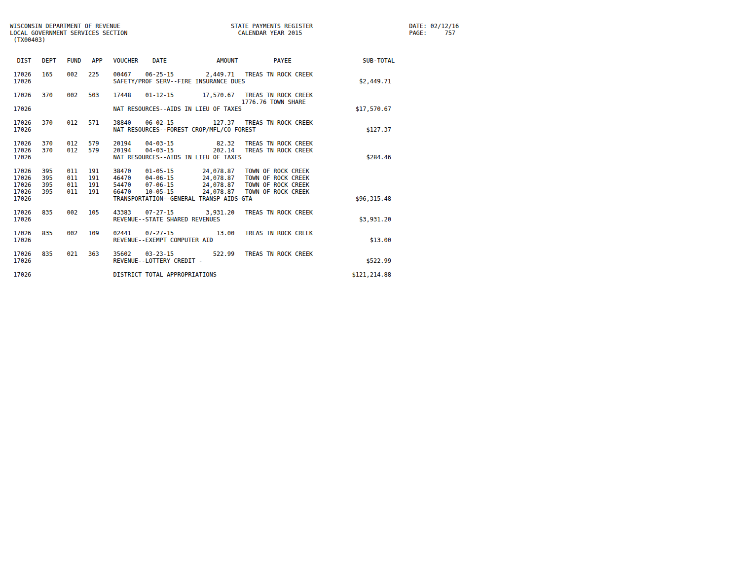WISCONSIN DEPARTMENT OF REVENUE                               STATE PAYMENTS REGISTER                           DATE: 02/12/16
LOCAL GOVERNMENT SERVICES SECTION                               CALENDAR YEAR 2015                              PAGE:     757
 (TX00403)


  DIST   DEPT   FUND   APP   VOUCHER    DATE              AMOUNT          PAYEE                    SUB-TOTAL

 17026   165    002   225    00467    06-25-15         2,449.71   TREAS TN ROCK CREEK
 17026                       SAFETY/PROF SERV--FIRE INSURANCE DUES                                $2,449.71

 17026   370    002   503    17448    01-12-15        17,570.67   TREAS TN ROCK CREEK
                                                                 1776.76 TOWN SHARE
 17026                       NAT RESOURCES--AIDS IN LIEU OF TAXES                                $17,570.67

 17026   370    012   571    38840    06-02-15           127.37   TREAS TN ROCK CREEK
 17026                       NAT RESOURCES--FOREST CROP/MFL/CO FOREST                               $127.37

 17026   370    012   579    20194    04-03-15            82.32   TREAS TN ROCK CREEK
 17026   370    012   579    20194    04-03-15           202.14   TREAS TN ROCK CREEK
 17026                       NAT RESOURCES--AIDS IN LIEU OF TAXES                                   $284.46

 17026   395    011   191    38470    01-05-15        24,078.87   TOWN OF ROCK CREEK
 17026   395    011   191    46470    04-06-15        24,078.87   TOWN OF ROCK CREEK
 17026   395    011   191    54470    07-06-15        24,078.87   TOWN OF ROCK CREEK
 17026   395    011   191    66470    10-05-15        24,078.87   TOWN OF ROCK CREEK
 17026                       TRANSPORTATION--GENERAL TRANSP AIDS-GTA                             $96,315.48

 17026   835    002   105    43383    07-27-15         3,931.20   TREAS TN ROCK CREEK
 17026                       REVENUE--STATE SHARED REVENUES                                       $3,931.20

 17026   835    002   109    02441    07-27-15            13.00   TREAS TN ROCK CREEK
 17026                       REVENUE--EXEMPT COMPUTER AID                                            $13.00

 17026   835    021   363    35602    03-23-15           522.99   TREAS TN ROCK CREEK
 17026                       REVENUE--LOTTERY CREDIT -                                              $522.99

 17026                       DISTRICT TOTAL APPROPRIATIONS                                      $121,214.88